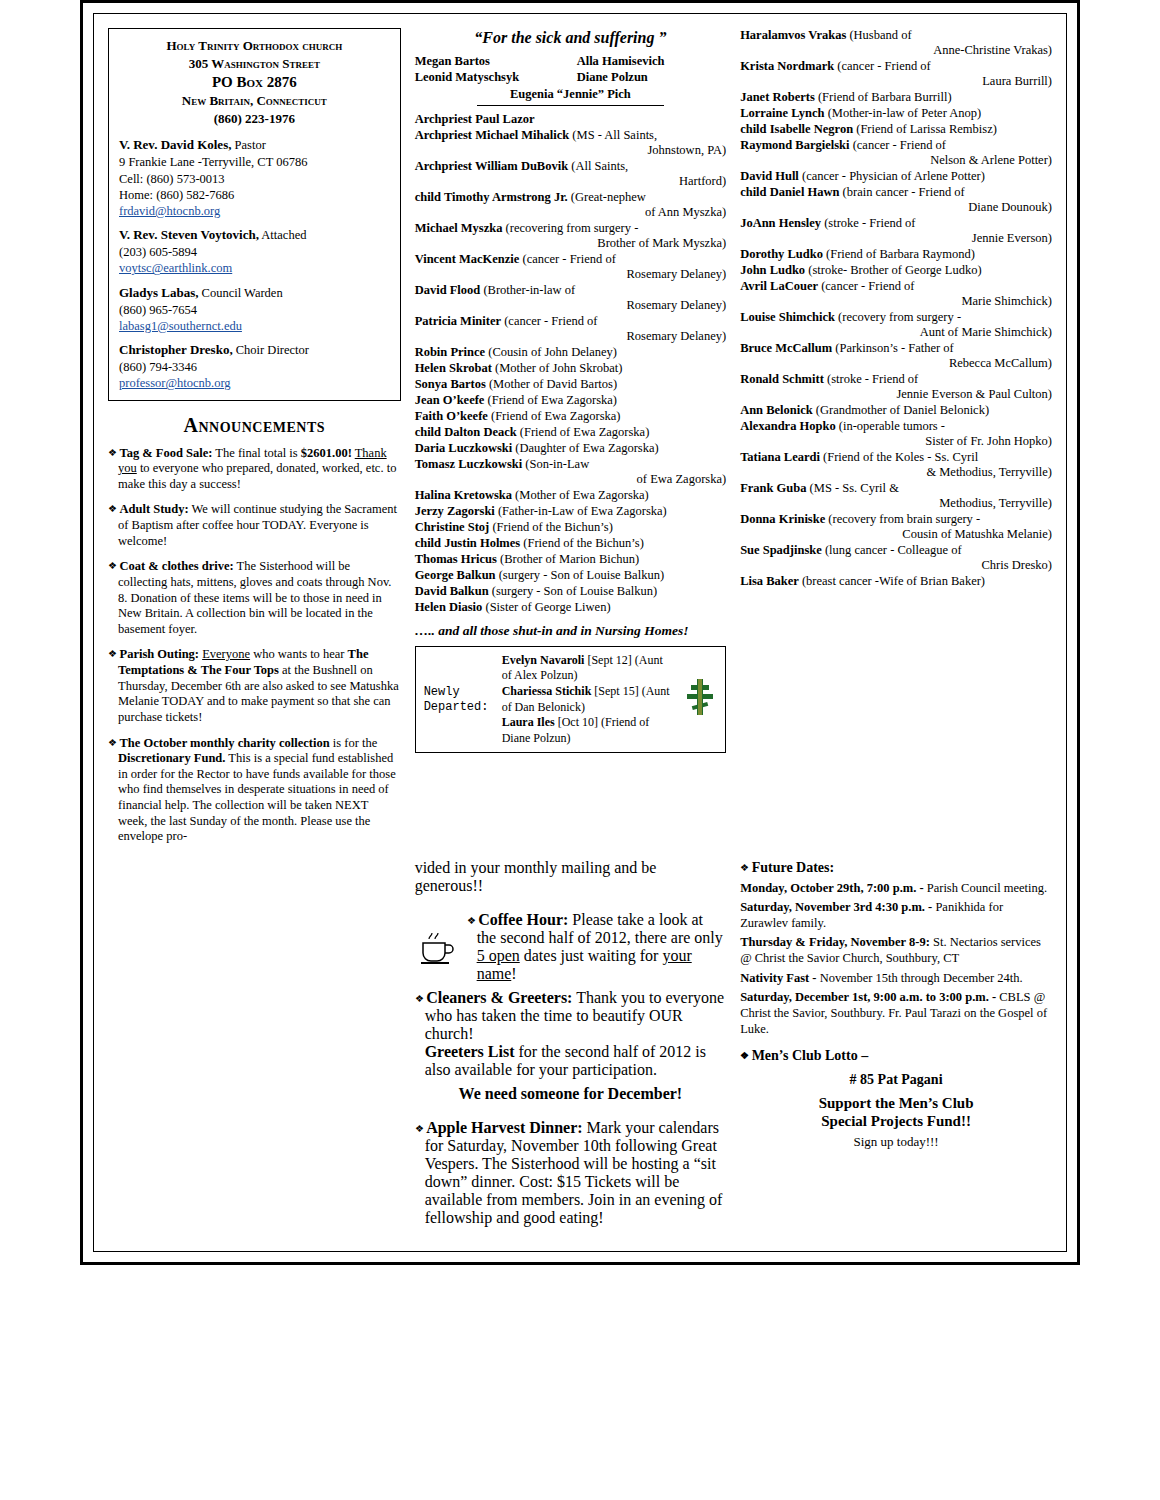Holy Trinity Orthodox church
305 Washington Street
PO Box 2876
New Britain, Connecticut
(860) 223-1976
V. Rev. David Koles, Pastor
9 Frankie Lane -Terryville, CT 06786
Cell: (860) 573-0013
Home: (860) 582-7686
frdavid@htocnb.org
V. Rev. Steven Voytovich, Attached
(203) 605-5894
voytsc@earthlink.com
Gladys Labas, Council Warden
(860) 965-7654
labasg1@southernct.edu
Christopher Dresko, Choir Director
(860) 794-3346
professor@htocnb.org
Announcements
Tag & Food Sale: The final total is $2601.00! Thank you to everyone who prepared, donated, worked, etc. to make this day a success!
Adult Study: We will continue studying the Sacrament of Baptism after coffee hour TODAY. Everyone is welcome!
Coat & clothes drive: The Sisterhood will be collecting hats, mittens, gloves and coats through Nov. 8. Donation of these items will be to those in need in New Britain. A collection bin will be located in the basement foyer.
Parish Outing: Everyone who wants to hear The Temptations & The Four Tops at the Bushnell on Thursday, December 6th are also asked to see Matushka Melanie TODAY and to make payment so that she can purchase tickets!
The October monthly charity collection is for the Discretionary Fund. This is a special fund established in order for the Rector to have funds available for those who find themselves in desperate situations in need of financial help. The collection will be taken NEXT week, the last Sunday of the month. Please use the envelope pro-
“For the sick and suffering ”
Megan Bartos
Alla Hamisevich
Leonid Matyschsyk
Diane Polzun
Eugenia “Jennie” Pich
Archpriest Paul Lazor
Archpriest Michael Mihalick (MS - All Saints,Johnstown, PA)
Archpriest William DuBovik (All Saints,Hartford)
child Timothy Armstrong Jr. (Great-nephewof Ann Myszka)
Michael Myszka (recovering from surgery -Brother of Mark Myszka)
Vincent MacKenzie (cancer - Friend ofRosemary Delaney)
David Flood (Brother-in-law ofRosemary Delaney)
Patricia Miniter (cancer - Friend ofRosemary Delaney)
Robin Prince (Cousin of John Delaney)
Helen Skrobat (Mother of John Skrobat)
Sonya Bartos (Mother of David Bartos)
Jean O’keefe (Friend of Ewa Zagorska)
Faith O’keefe (Friend of Ewa Zagorska)
child Dalton Deack (Friend of Ewa Zagorska)
Daria Luczkowski (Daughter of Ewa Zagorska)
Tomasz Luczkowski (Son-in-Lawof Ewa Zagorska)
Halina Kretowska (Mother of Ewa Zagorska)
Jerzy Zagorski (Father-in-Law of Ewa Zagorska)
Christine Stoj (Friend of the Bichun’s)
child Justin Holmes (Friend of the Bichun’s)
Thomas Hricus (Brother of Marion Bichun)
George Balkun (surgery - Son of Louise Balkun)
David Balkun (surgery - Son of Louise Balkun)
Helen Diasio (Sister of George Liwen)
….. and all those shut-in and in Nursing Homes!
Newly
Departed:
Evelyn Navaroli [Sept 12] (Aunt of Alex Polzun)
Chariessa Stichik [Sept 15] (Aunt of Dan Belonick)
Laura Iles [Oct 10] (Friend of Diane Polzun)
Haralamvos Vrakas (Husband ofAnne-Christine Vrakas)
Krista Nordmark (cancer - Friend ofLaura Burrill)
Janet Roberts (Friend of Barbara Burrill)
Lorraine Lynch (Mother-in-law of Peter Anop)
child Isabelle Negron (Friend of Larissa Rembisz)
Raymond Bargielski (cancer - Friend ofNelson & Arlene Potter)
David Hull (cancer - Physician of Arlene Potter)
child Daniel Hawn (brain cancer - Friend ofDiane Dounouk)
JoAnn Hensley (stroke - Friend ofJennie Everson)
Dorothy Ludko (Friend of Barbara Raymond)
John Ludko (stroke- Brother of George Ludko)
Avril LaCouer (cancer - Friend ofMarie Shimchick)
Louise Shimchick (recovery from surgery -Aunt of Marie Shimchick)
Bruce McCallum (Parkinson’s - Father ofRebecca McCallum)
Ronald Schmitt (stroke - Friend ofJennie Everson & Paul Culton)
Ann Belonick (Grandmother of Daniel Belonick)
Alexandra Hopko (in-operable tumors -Sister of Fr. John Hopko)
Tatiana Leardi (Friend of the Koles - Ss. Cyril& Methodius, Terryville)
Frank Guba (MS - Ss. Cyril &Methodius, Terryville)
Donna Kriniske (recovery from brain surgery -Cousin of Matushka Melanie)
Sue Spadjinske (lung cancer - Colleague ofChris Dresko)
Lisa Baker (breast cancer -Wife of Brian Baker)
vided in your monthly mailing and be generous!!
Coffee Hour: Please take a look at the second half of 2012, there are only 5 open dates just waiting for your name!
Cleaners & Greeters: Thank you to everyone who has taken the time to beautify OUR church!
Greeters List for the second half of 2012 is also available for your participation.
We need someone for December!
Apple Harvest Dinner: Mark your calendars for Saturday, November 10th following Great Vespers. The Sisterhood will be hosting a “sit down” dinner. Cost: $15 Tickets will be available from members. Join in an evening of fellowship and good eating!
Future Dates:
Monday, October 29th, 7:00 p.m. - Parish Council meeting.
Saturday, November 3rd 4:30 p.m. - Panikhida for Zurawlev family.
Thursday & Friday, November 8-9: St. Nectarios services @ Christ the Savior Church, Southbury, CT
Nativity Fast - November 15th through December 24th.
Saturday, December 1st, 9:00 a.m. to 3:00 p.m. - CBLS @ Christ the Savior, Southbury. Fr. Paul Tarazi on the Gospel of Luke.
Men’s Club Lotto –
# 85 Pat Pagani
Support the Men’s Club
Special Projects Fund!!
Sign up today!!!